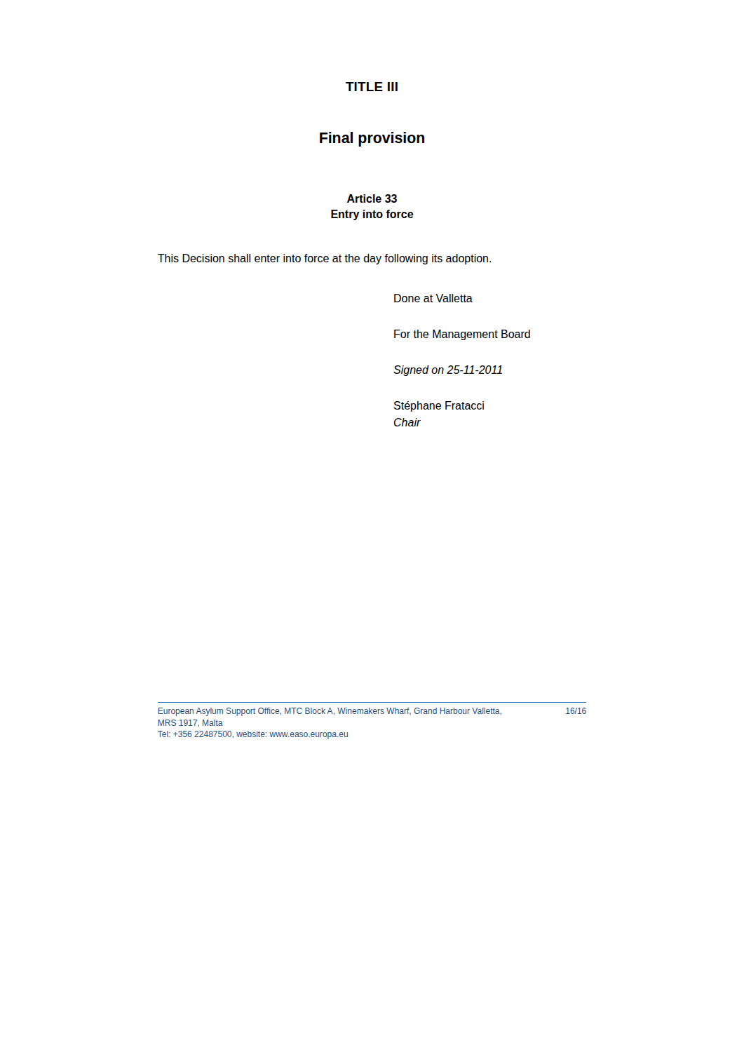TITLE III
Final provision
Article 33
Entry into force
This Decision shall enter into force at the day following its adoption.
Done at Valletta
For the Management Board
Signed on 25-11-2011
Stéphane Fratacci
Chair
European Asylum Support Office, MTC Block A, Winemakers Wharf, Grand Harbour Valletta, MRS 1917, Malta
Tel: +356 22487500, website: www.easo.europa.eu
16/16